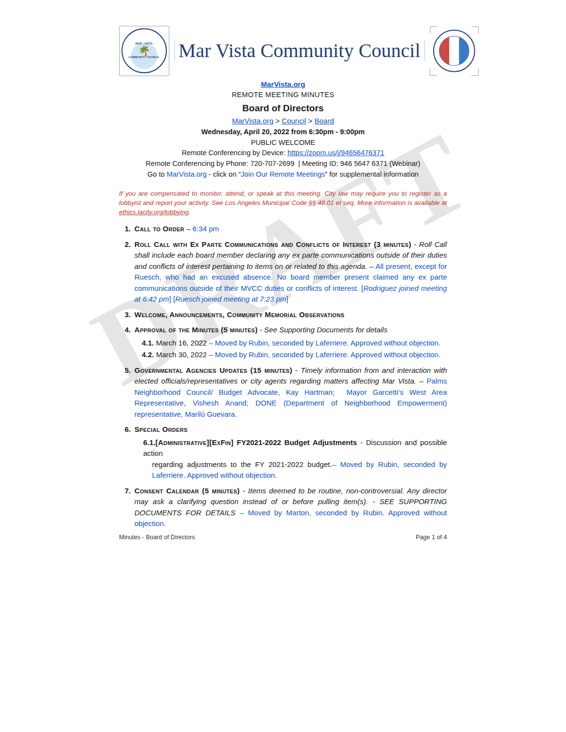DRAFT
MAR · VISTA
🌴
COMMUNITY COUNCIL
Mar Vista Community Council
MarVista.org
REMOTE MEETING MINUTES
Board of Directors
MarVista.org > Council > Board
Wednesday, April 20, 2022 from 6:30pm - 9:00pm
PUBLIC WELCOME
Remote Conferencing by Device: https://zoom.us/j/94656476371
Remote Conferencing by Phone: 720-707-2699 | Meeting ID: 946 5647 6371 (Webinar)
Go to MarVista.org - click on “Join Our Remote Meetings” for supplemental information
If you are compensated to monitor, attend, or speak at this meeting. City law may require you to register as a lobbyist and report your activity. See Los Angeles Municipal Code §§ 48.01 et seq. More information is available at ethics.lacity.org/lobbying.
Call to Order – 6:34 pm
Roll Call with Ex Parte Communications and Conflicts of Interest (3 minutes) - Roll Call shall include each board member declaring any ex parte communications outside of their duties and conflicts of interest pertaining to items on or related to this agenda. – All present, except for Ruesch, who had an excused absence. No board member present claimed any ex parte communications outside of their MVCC duties or conflicts of interest. [Rodriguez joined meeting at 6:42 pm] [Ruesch joined meeting at 7:23 pm]
Welcome, Announcements, Community Memorial Observations
Approval of the Minutes (5 minutes) - See Supporting Documents for details
4.1. March 16, 2022 – Moved by Rubin, seconded by Laferriere. Approved without objection.
4.2. March 30, 2022 – Moved by Rubin, seconded by Laferriere. Approved without objection.
Governmental Agencies Updates (15 minutes) - Timely information from and interaction with elected officials/representatives or city agents regarding matters affecting Mar Vista. – Palms Neighborhood Council/ Budget Advocate, Kay Hartman; Mayor Garcetti’s West Area Representative, Vishesh Anand; DONE (Department of Neighborhood Empowerment) representative, Marilú Guevara.
Special Orders
6.1.[Administrative][ExFin] FY2021-2022 Budget Adjustments - Discussion and possible action regarding adjustments to the FY 2021-2022 budget.– Moved by Rubin, seconded by Laferriere. Approved without objection.
Consent Calendar (5 minutes) - Items deemed to be routine, non-controversial. Any director may ask a clarifying question instead of or before pulling item(s). - SEE SUPPORTING DOCUMENTS FOR DETAILS – Moved by Marton, seconded by Rubin. Approved without objection.
Minutes - Board of Directors Page 1 of 4